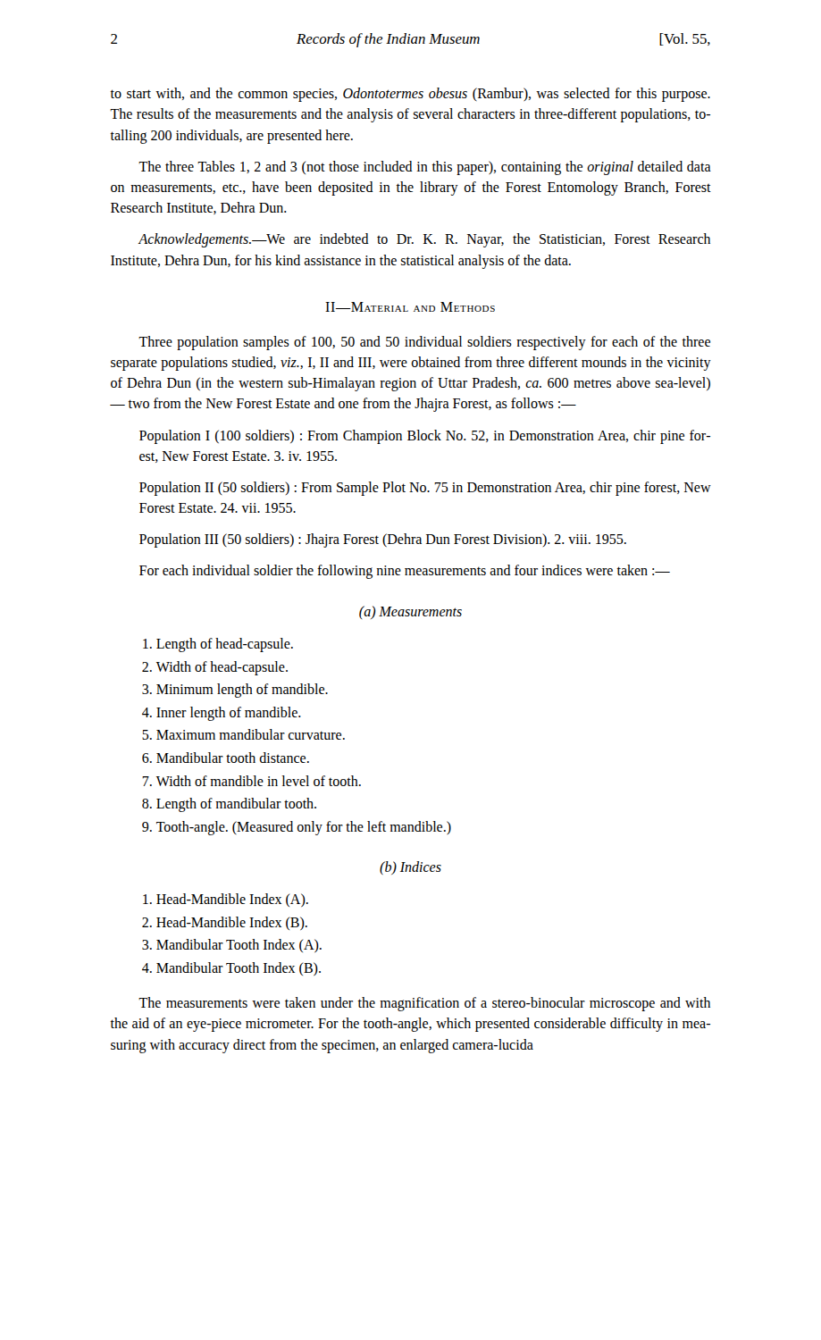2 Records of the Indian Museum [Vol. 55,
to start with, and the common species, Odontotermes obesus (Rambur), was selected for this purpose. The results of the measurements and the analysis of several characters in three-different populations, totalling 200 individuals, are presented here.
The three Tables 1, 2 and 3 (not those included in this paper), containing the original detailed data on measurements, etc., have been deposited in the library of the Forest Entomology Branch, Forest Research Institute, Dehra Dun.
Acknowledgements.—We are indebted to Dr. K. R. Nayar, the Statistician, Forest Research Institute, Dehra Dun, for his kind assistance in the statistical analysis of the data.
II—Material and Methods
Three population samples of 100, 50 and 50 individual soldiers respectively for each of the three separate populations studied, viz., I, II and III, were obtained from three different mounds in the vicinity of Dehra Dun (in the western sub-Himalayan region of Uttar Pradesh, ca. 600 metres above sea-level) — two from the New Forest Estate and one from the Jhajra Forest, as follows :—
Population I (100 soldiers) : From Champion Block No. 52, in Demonstration Area, chir pine forest, New Forest Estate. 3. iv. 1955.
Population II (50 soldiers) : From Sample Plot No. 75 in Demonstration Area, chir pine forest, New Forest Estate. 24. vii. 1955.
Population III (50 soldiers) : Jhajra Forest (Dehra Dun Forest Division). 2. viii. 1955.
For each individual soldier the following nine measurements and four indices were taken :—
(a) Measurements
Length of head-capsule.
Width of head-capsule.
Minimum length of mandible.
Inner length of mandible.
Maximum mandibular curvature.
Mandibular tooth distance.
Width of mandible in level of tooth.
Length of mandibular tooth.
Tooth-angle. (Measured only for the left mandible.)
(b) Indices
Head-Mandible Index (A).
Head-Mandible Index (B).
Mandibular Tooth Index (A).
Mandibular Tooth Index (B).
The measurements were taken under the magnification of a stereo-binocular microscope and with the aid of an eye-piece micrometer. For the tooth-angle, which presented considerable difficulty in measuring with accuracy direct from the specimen, an enlarged camera-lucida